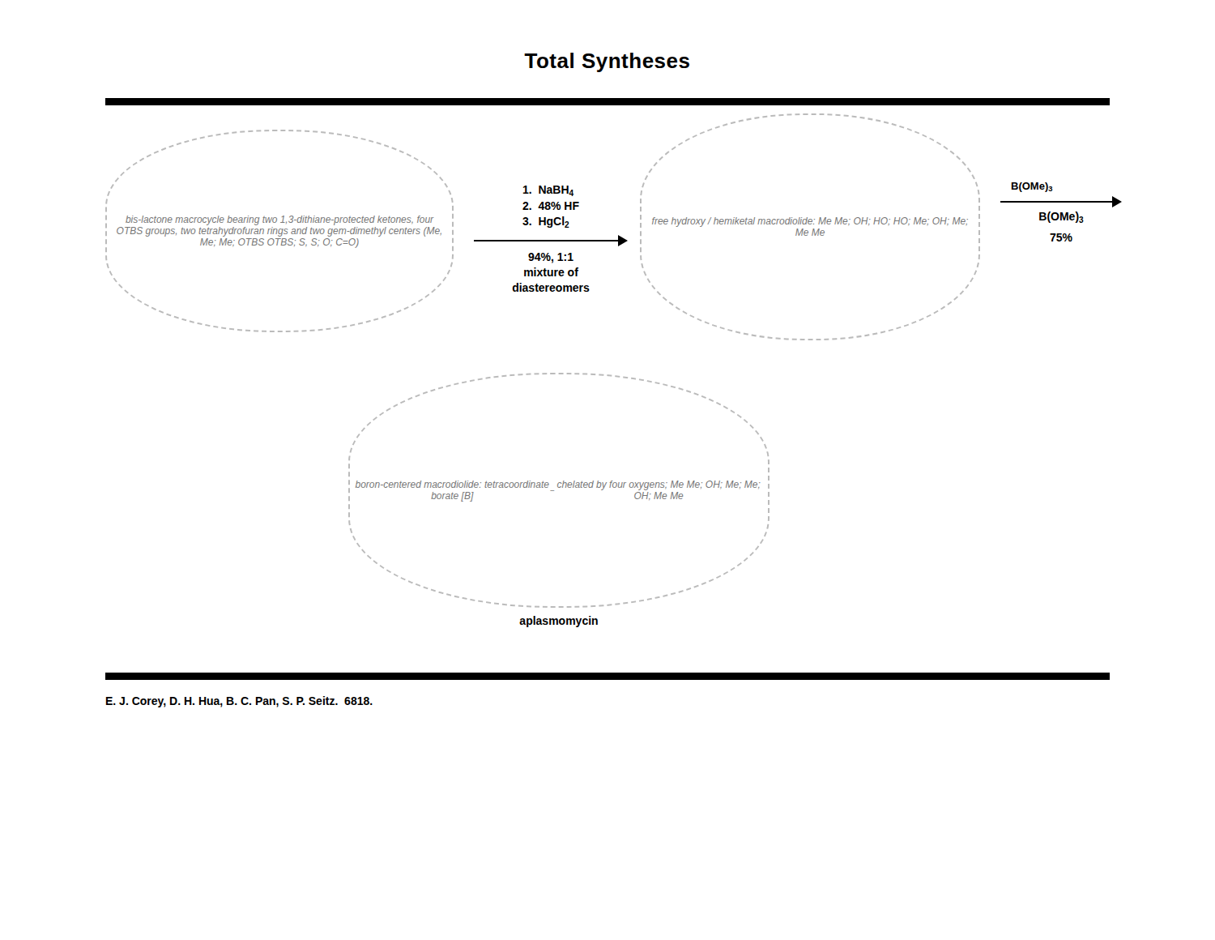Total Syntheses
bis-lactone macrocycle bearing two 1,3-dithiane-protected ketones, four OTBS groups, two tetrahydrofuran rings and two gem-dimethyl centers (Me, Me; Me; OTBS OTBS; S, S; O; C=O)
1. NaBH4
2. 48% HF
3. HgCl2
94%, 1:1
mixture of
diastereomers
free hydroxy / hemiketal macrodiolide: Me Me; OH; HO; HO; Me; OH; Me; Me Me
B(OMe)3
75%
B(OMe)3
boron-centered macrodiolide: tetracoordinate borate [B]− chelated by four oxygens; Me Me; OH; Me; Me; OH; Me Me
aplasmomycin
E. J. Corey, D. H. Hua, B. C. Pan, S. P. Seitz. 6818.